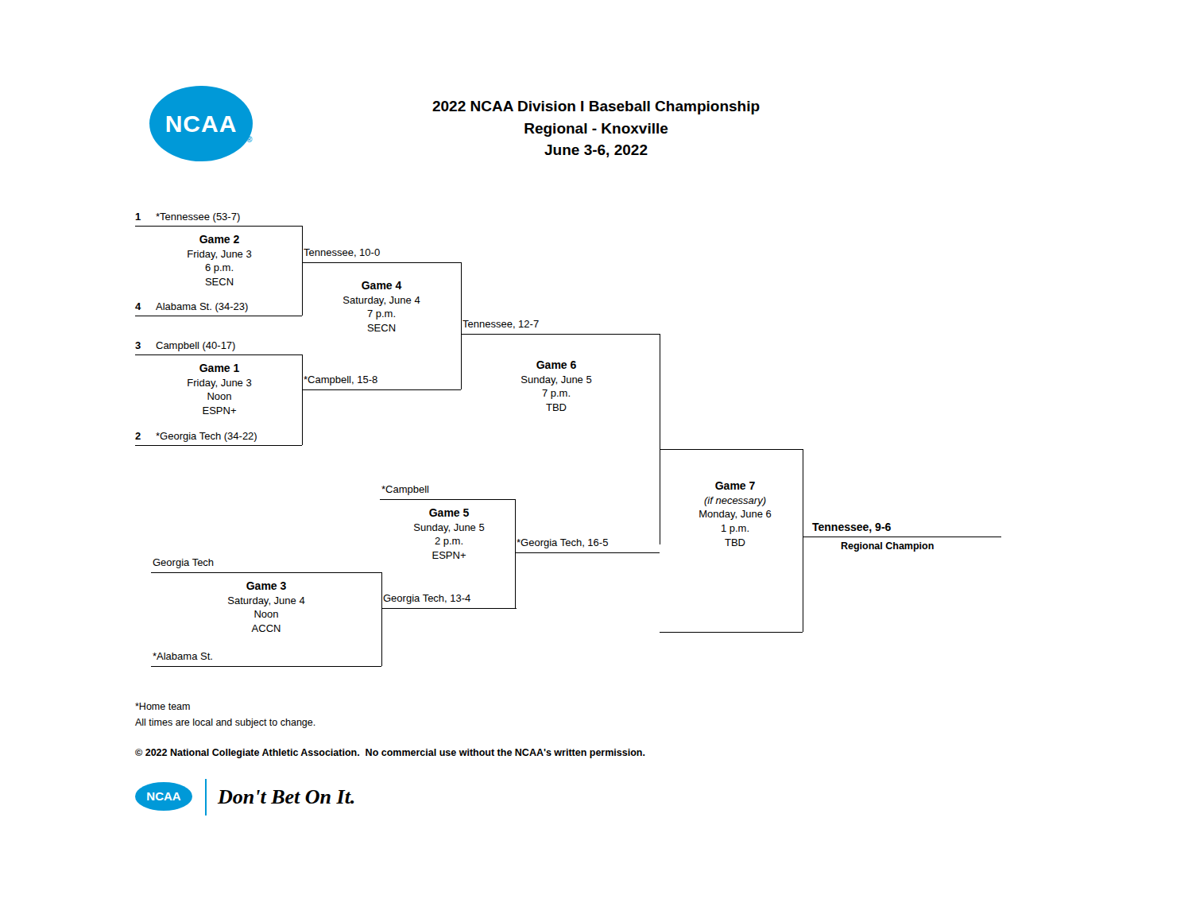NCAA
®
2022 NCAA Division I Baseball Championship
Regional - Knoxville
June 3-6, 2022
1
*Tennessee (53-7)
4
Alabama St. (34-23)
Game 2
Friday, June 3
6 p.m.
SECN
Tennessee, 10-0
3
Campbell (40-17)
2
*Georgia Tech (34-22)
Game 1
Friday, June 3
Noon
ESPN+
*Campbell, 15-8
Game 4
Saturday, June 4
7 p.m.
SECN
Tennessee, 12-7
Game 6
Sunday, June 5
7 p.m.
TBD
*Campbell
Georgia Tech
*Alabama St.
Game 3
Saturday, June 4
Noon
ACCN
Georgia Tech, 13-4
Game 5
Sunday, June 5
2 p.m.
ESPN+
*Georgia Tech, 16-5
Game 7
(if necessary)
Monday, June 6
1 p.m.
TBD
Tennessee, 9-6
Regional Champion
*Home team
All times are local and subject to change.
© 2022 National Collegiate Athletic Association. No commercial use without the NCAA's written permission.
NCAA
Don't Bet On It.